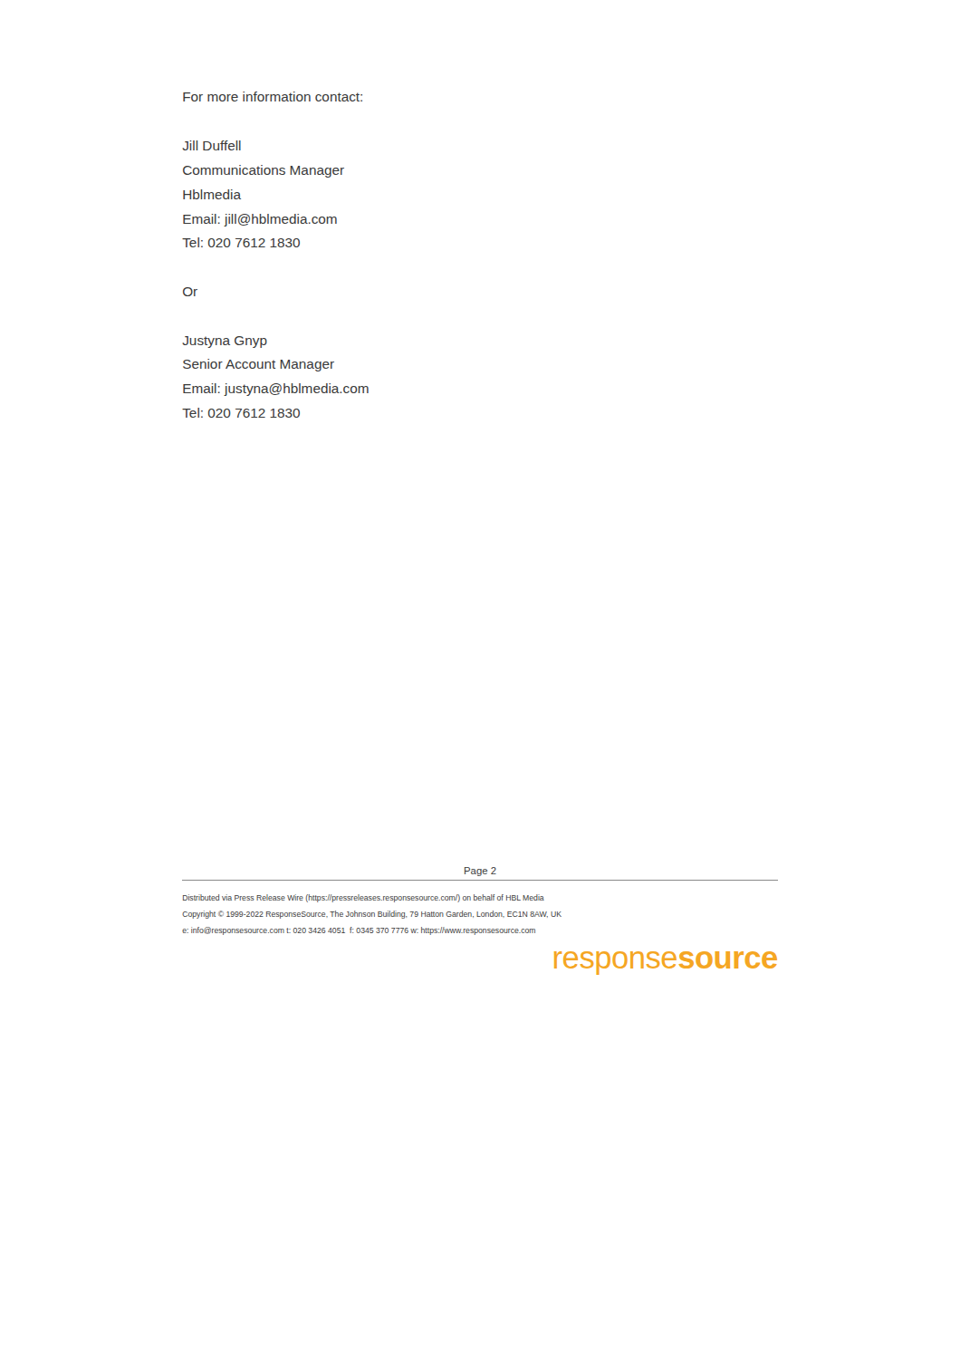For more information contact:
Jill Duffell
Communications Manager
Hblmedia
Email: jill@hblmedia.com
Tel: 020 7612 1830
Or
Justyna Gnyp
Senior Account Manager
Email: justyna@hblmedia.com
Tel: 020 7612 1830
Page 2
Distributed via Press Release Wire (https://pressreleases.responsesource.com/) on behalf of HBL Media
Copyright © 1999-2022 ResponseSource, The Johnson Building, 79 Hatton Garden, London, EC1N 8AW, UK
e: info@responsesource.com t: 020 3426 4051 f: 0345 370 7776 w: https://www.responsesource.com
responsesource